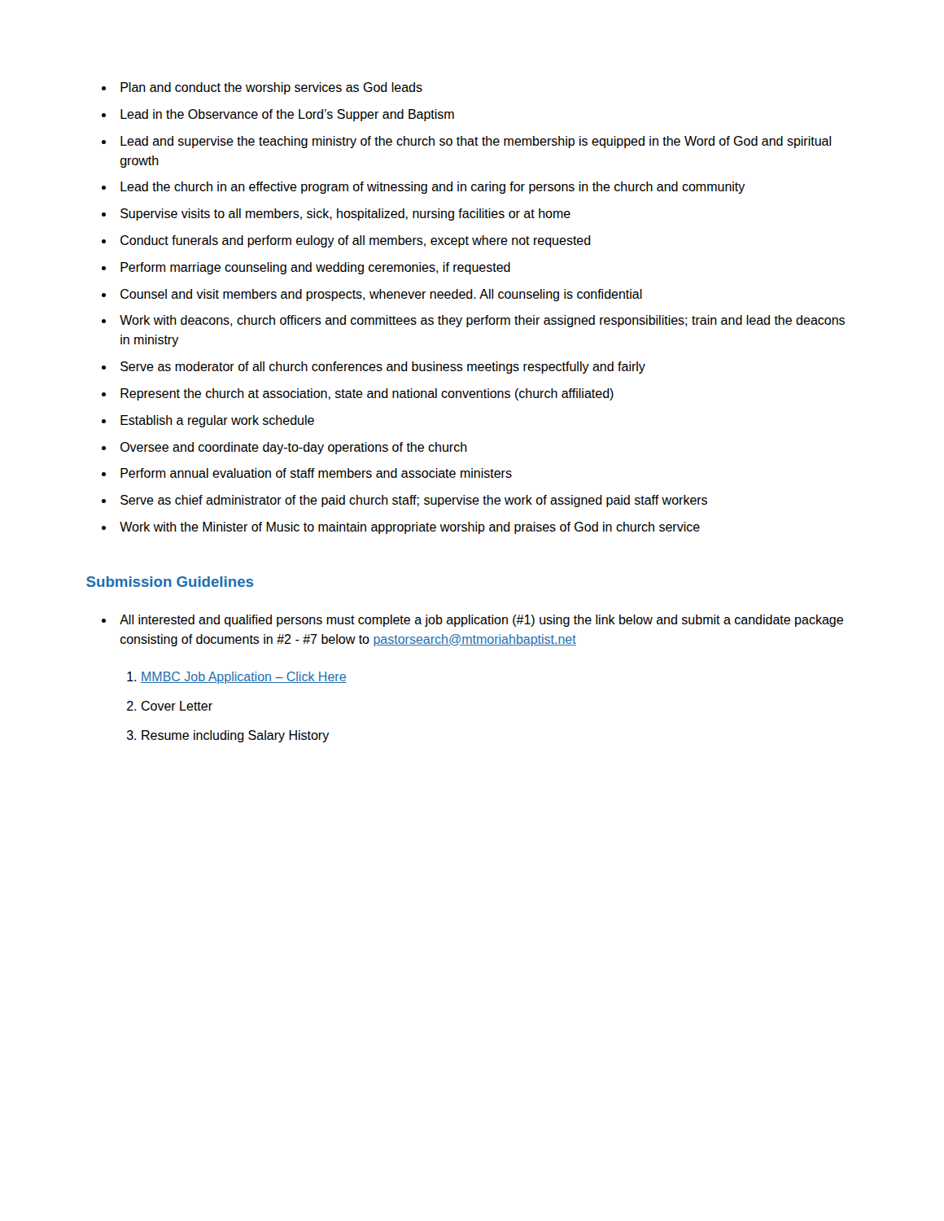Plan and conduct the worship services as God leads
Lead in the Observance of the Lord’s Supper and Baptism
Lead and supervise the teaching ministry of the church so that the membership is equipped in the Word of God and spiritual growth
Lead the church in an effective program of witnessing and in caring for persons in the church and community
Supervise visits to all members, sick, hospitalized, nursing facilities or at home
Conduct funerals and perform eulogy of all members, except where not requested
Perform marriage counseling and wedding ceremonies, if requested
Counsel and visit members and prospects, whenever needed. All counseling is confidential
Work with deacons, church officers and committees as they perform their assigned responsibilities; train and lead the deacons in ministry
Serve as moderator of all church conferences and business meetings respectfully and fairly
Represent the church at association, state and national conventions (church affiliated)
Establish a regular work schedule
Oversee and coordinate day-to-day operations of the church
Perform annual evaluation of staff members and associate ministers
Serve as chief administrator of the paid church staff; supervise the work of assigned paid staff workers
Work with the Minister of Music to maintain appropriate worship and praises of God in church service
Submission Guidelines
All interested and qualified persons must complete a job application (#1) using the link below and submit a candidate package consisting of documents in #2 - #7 below to pastorsearch@mtmoriahbaptist.net
1. MMBC Job Application – Click Here
2. Cover Letter
3. Resume including Salary History